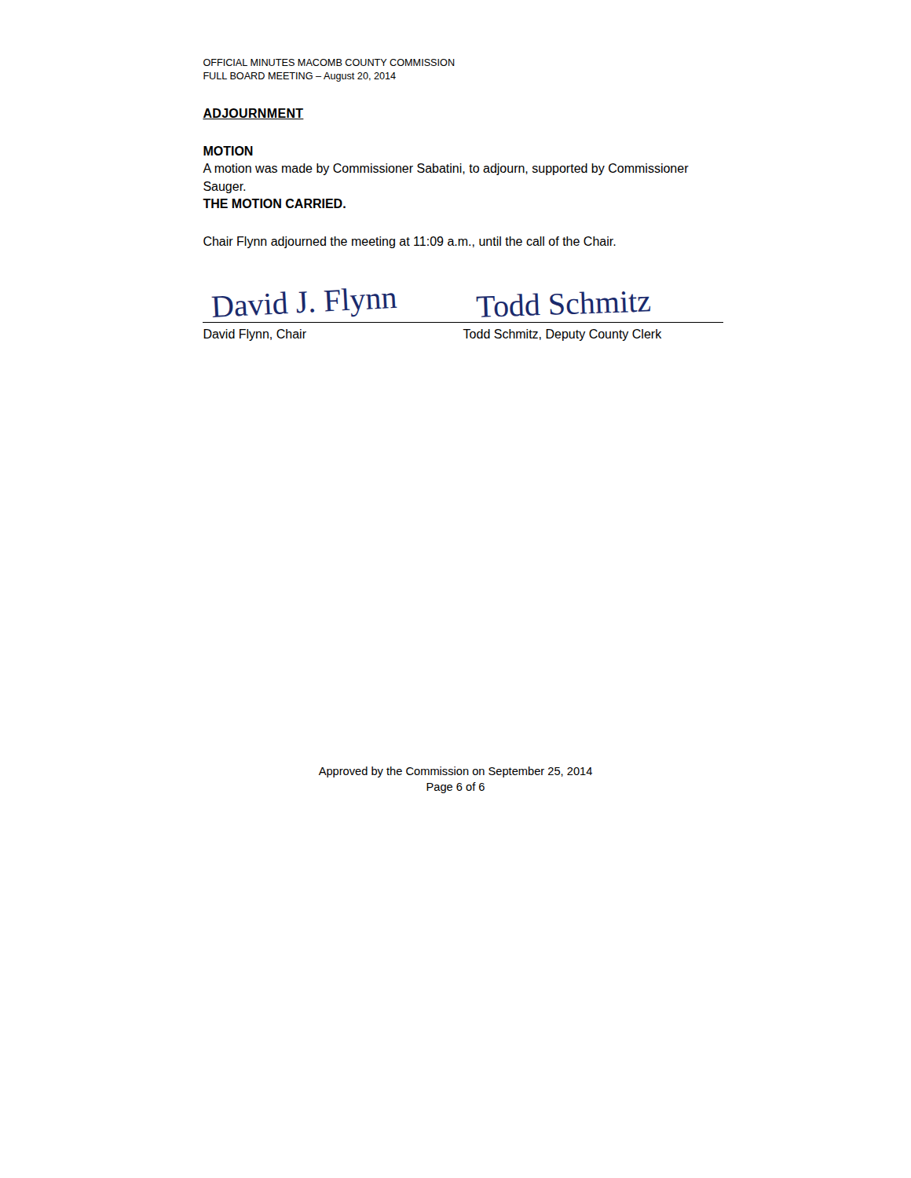OFFICIAL MINUTES MACOMB COUNTY COMMISSION
FULL BOARD MEETING – August 20, 2014
ADJOURNMENT
MOTION
A motion was made by Commissioner Sabatini, to adjourn, supported by Commissioner Sauger.
THE MOTION CARRIED.
Chair Flynn adjourned the meeting at 11:09 a.m., until the call of the Chair.
| David J. Flynn David Flynn, Chair | Todd Schmitz Todd Schmitz, Deputy County Clerk |
Approved by the Commission on September 25, 2014 Page 6 of 6